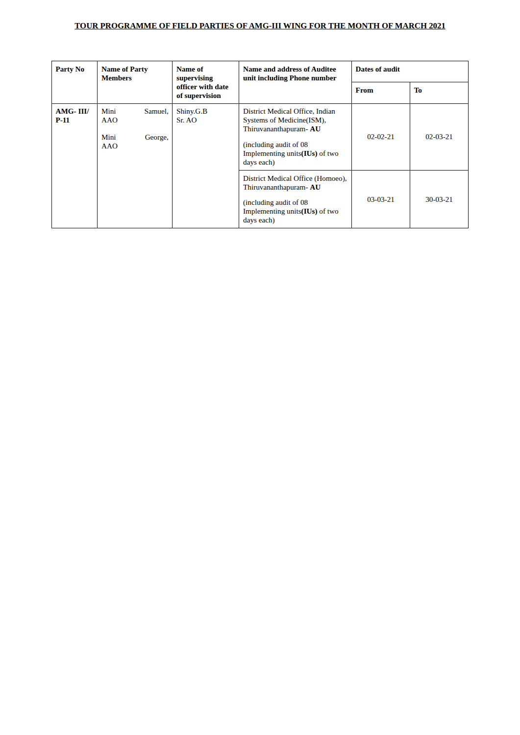TOUR PROGRAMME OF FIELD PARTIES OF AMG-III WING FOR THE MONTH OF MARCH 2021
| Party No | Name of Party Members | Name of supervising officer with date of supervision | Name and address of Auditee unit including Phone number | Dates of audit |
| --- | --- | --- | --- | --- |
| From | To |
| AMG- III/ P-11 | Mini Samuel, AAO Mini George, AAO | Shiny.G.B Sr. AO | District Medical Office, Indian Systems of Medicine(ISM), Thiruvananthapuram- AU (including audit of 08 Implementing units (IUs) of two days each) | 02-02-21 | 02-03-21 |
| District Medical Office (Homoeo), Thiruvananthapuram- AU (including audit of 08 Implementing units (IUs) of two days each) | 03-03-21 | 30-03-21 |